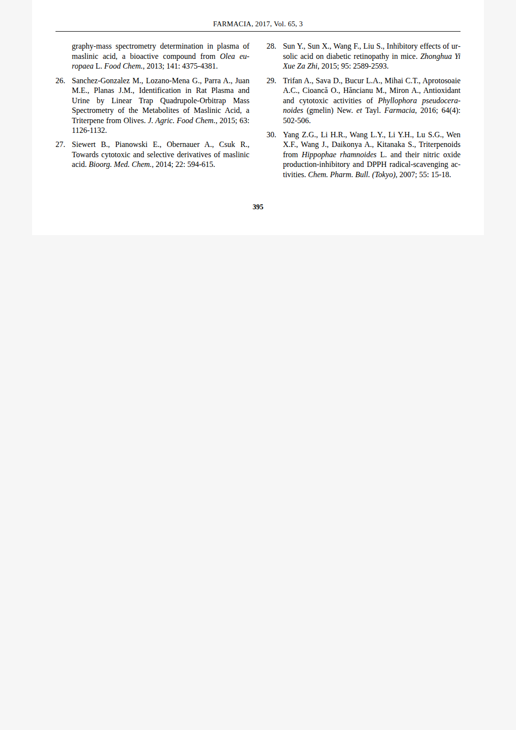FARMACIA, 2017, Vol. 65, 3
graphy-mass spectrometry determination in plasma of maslinic acid, a bioactive compound from Olea europaea L. Food Chem., 2013; 141: 4375-4381.
26. Sanchez-Gonzalez M., Lozano-Mena G., Parra A., Juan M.E., Planas J.M., Identification in Rat Plasma and Urine by Linear Trap Quadrupole-Orbitrap Mass Spectrometry of the Metabolites of Maslinic Acid, a Triterpene from Olives. J. Agric. Food Chem., 2015; 63: 1126-1132.
27. Siewert B., Pianowski E., Obernauer A., Csuk R., Towards cytotoxic and selective derivatives of maslinic acid. Bioorg. Med. Chem., 2014; 22: 594-615.
28. Sun Y., Sun X., Wang F., Liu S., Inhibitory effects of ursolic acid on diabetic retinopathy in mice. Zhonghua Yi Xue Za Zhi, 2015; 95: 2589-2593.
29. Trifan A., Sava D., Bucur L.A., Mihai C.T., Aprotosoaie A.C., Cioancă O., Hăncianu M., Miron A., Antioxidant and cytotoxic activities of Phyllophora pseudoceranoides (gmelin) New. et Tayl. Farmacia, 2016; 64(4): 502-506.
30. Yang Z.G., Li H.R., Wang L.Y., Li Y.H., Lu S.G., Wen X.F., Wang J., Daikonya A., Kitanaka S., Triterpenoids from Hippophae rhamnoides L. and their nitric oxide production-inhibitory and DPPH radical-scavenging activities. Chem. Pharm. Bull. (Tokyo), 2007; 55: 15-18.
395